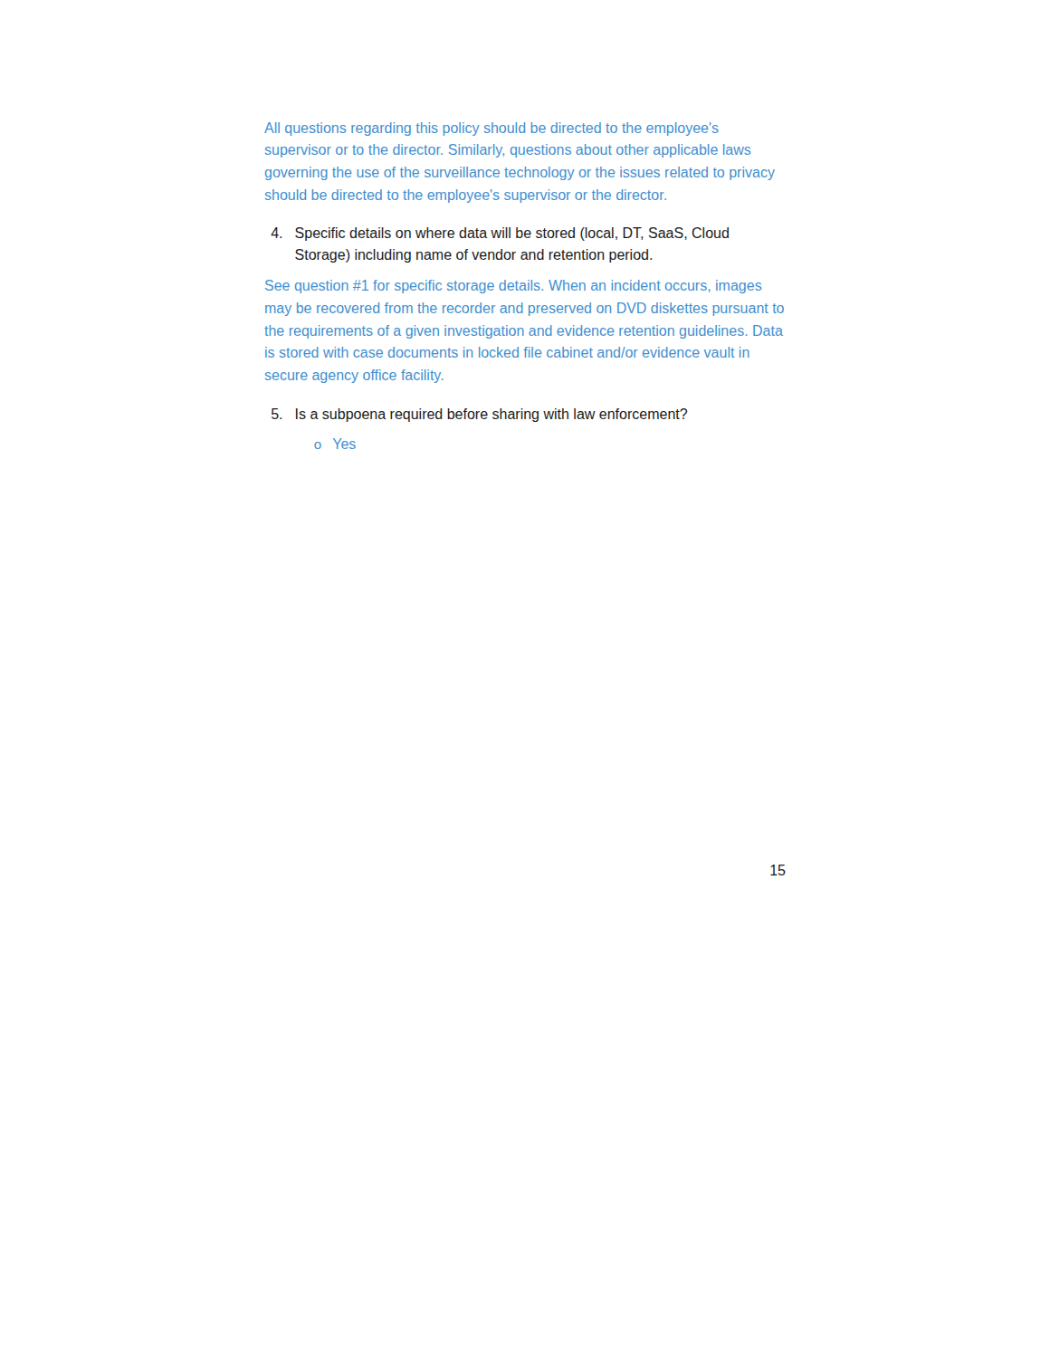All questions regarding this policy should be directed to the employee's supervisor or to the director. Similarly, questions about other applicable laws governing the use of the surveillance technology or the issues related to privacy should be directed to the employee's supervisor or the director.
Specific details on where data will be stored (local, DT, SaaS, Cloud Storage) including name of vendor and retention period.
See question #1 for specific storage details. When an incident occurs, images may be recovered from the recorder and preserved on DVD diskettes pursuant to the requirements of a given investigation and evidence retention guidelines. Data is stored with case documents in locked file cabinet and/or evidence vault in secure agency office facility.
Is a subpoena required before sharing with law enforcement?
Yes
15